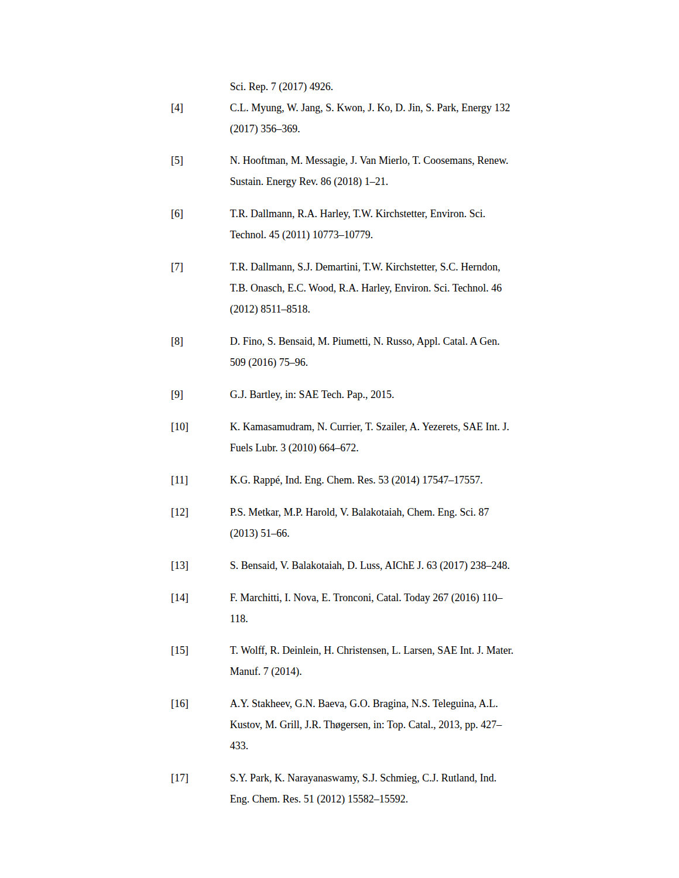Sci. Rep. 7 (2017) 4926.
[4] C.L. Myung, W. Jang, S. Kwon, J. Ko, D. Jin, S. Park, Energy 132 (2017) 356–369.
[5] N. Hooftman, M. Messagie, J. Van Mierlo, T. Coosemans, Renew. Sustain. Energy Rev. 86 (2018) 1–21.
[6] T.R. Dallmann, R.A. Harley, T.W. Kirchstetter, Environ. Sci. Technol. 45 (2011) 10773–10779.
[7] T.R. Dallmann, S.J. Demartini, T.W. Kirchstetter, S.C. Herndon, T.B. Onasch, E.C. Wood, R.A. Harley, Environ. Sci. Technol. 46 (2012) 8511–8518.
[8] D. Fino, S. Bensaid, M. Piumetti, N. Russo, Appl. Catal. A Gen. 509 (2016) 75–96.
[9] G.J. Bartley, in: SAE Tech. Pap., 2015.
[10] K. Kamasamudram, N. Currier, T. Szailer, A. Yezerets, SAE Int. J. Fuels Lubr. 3 (2010) 664–672.
[11] K.G. Rappé, Ind. Eng. Chem. Res. 53 (2014) 17547–17557.
[12] P.S. Metkar, M.P. Harold, V. Balakotaiah, Chem. Eng. Sci. 87 (2013) 51–66.
[13] S. Bensaid, V. Balakotaiah, D. Luss, AIChE J. 63 (2017) 238–248.
[14] F. Marchitti, I. Nova, E. Tronconi, Catal. Today 267 (2016) 110–118.
[15] T. Wolff, R. Deinlein, H. Christensen, L. Larsen, SAE Int. J. Mater. Manuf. 7 (2014).
[16] A.Y. Stakheev, G.N. Baeva, G.O. Bragina, N.S. Teleguina, A.L. Kustov, M. Grill, J.R. Thøgersen, in: Top. Catal., 2013, pp. 427–433.
[17] S.Y. Park, K. Narayanaswamy, S.J. Schmieg, C.J. Rutland, Ind. Eng. Chem. Res. 51 (2012) 15582–15592.